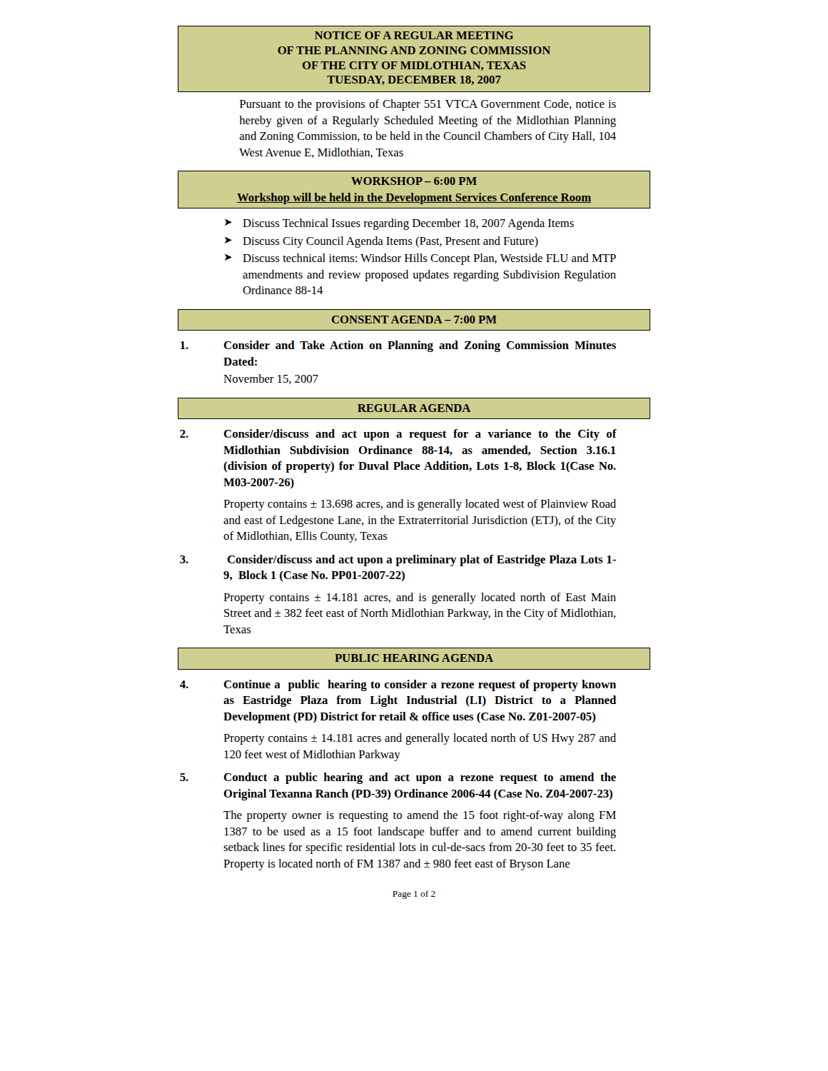NOTICE OF A REGULAR MEETING
OF THE PLANNING AND ZONING COMMISSION
OF THE CITY OF MIDLOTHIAN, TEXAS
TUESDAY, DECEMBER 18, 2007
Pursuant to the provisions of Chapter 551 VTCA Government Code, notice is hereby given of a Regularly Scheduled Meeting of the Midlothian Planning and Zoning Commission, to be held in the Council Chambers of City Hall, 104 West Avenue E, Midlothian, Texas
WORKSHOP – 6:00 PM Workshop will be held in the Development Services Conference Room
Discuss Technical Issues regarding December 18, 2007 Agenda Items
Discuss City Council Agenda Items (Past, Present and Future)
Discuss technical items: Windsor Hills Concept Plan, Westside FLU and MTP amendments and review proposed updates regarding Subdivision Regulation Ordinance 88-14
CONSENT AGENDA – 7:00 PM
1.
Consider and Take Action on Planning and Zoning Commission Minutes Dated:
November 15, 2007
REGULAR AGENDA
2.
Consider/discuss and act upon a request for a variance to the City of Midlothian Subdivision Ordinance 88-14, as amended, Section 3.16.1 (division of property) for Duval Place Addition, Lots 1-8, Block 1(Case No. M03-2007-26)
Property contains ± 13.698 acres, and is generally located west of Plainview Road and east of Ledgestone Lane, in the Extraterritorial Jurisdiction (ETJ), of the City of Midlothian, Ellis County, Texas
3.
Consider/discuss and act upon a preliminary plat of Eastridge Plaza Lots 1-9, Block 1 (Case No. PP01-2007-22)
Property contains ± 14.181 acres, and is generally located north of East Main Street and ± 382 feet east of North Midlothian Parkway, in the City of Midlothian, Texas
PUBLIC HEARING AGENDA
4.
Continue a public hearing to consider a rezone request of property known as Eastridge Plaza from Light Industrial (LI) District to a Planned Development (PD) District for retail & office uses (Case No. Z01-2007-05)
Property contains ± 14.181 acres and generally located north of US Hwy 287 and 120 feet west of Midlothian Parkway
5.
Conduct a public hearing and act upon a rezone request to amend the Original Texanna Ranch (PD-39) Ordinance 2006-44 (Case No. Z04-2007-23)
The property owner is requesting to amend the 15 foot right-of-way along FM 1387 to be used as a 15 foot landscape buffer and to amend current building setback lines for specific residential lots in cul-de-sacs from 20-30 feet to 35 feet. Property is located north of FM 1387 and ± 980 feet east of Bryson Lane
Page 1 of 2